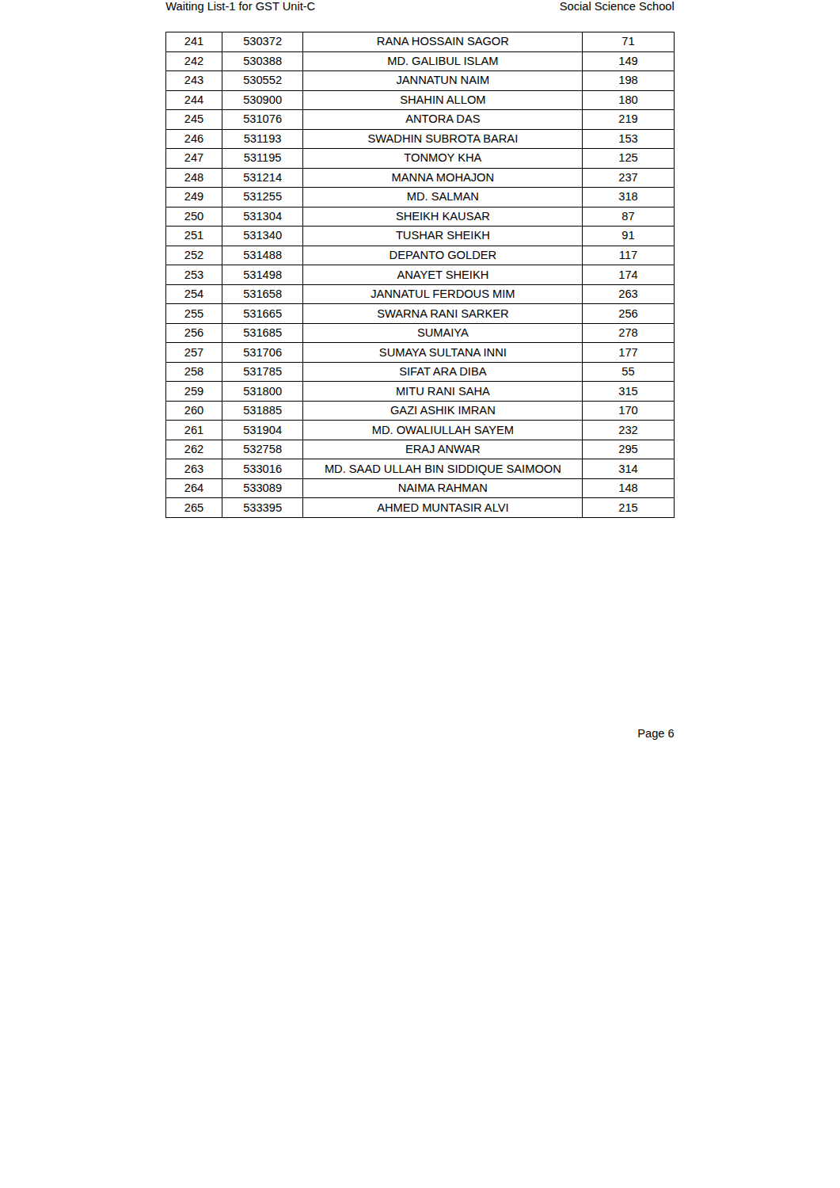Waiting List-1 for GST Unit-C
Social Science School
| 241 | 530372 | RANA HOSSAIN SAGOR | 71 |
| 242 | 530388 | MD. GALIBUL ISLAM | 149 |
| 243 | 530552 | JANNATUN NAIM | 198 |
| 244 | 530900 | SHAHIN ALLOM | 180 |
| 245 | 531076 | ANTORA DAS | 219 |
| 246 | 531193 | SWADHIN SUBROTA BARAI | 153 |
| 247 | 531195 | TONMOY KHA | 125 |
| 248 | 531214 | MANNA MOHAJON | 237 |
| 249 | 531255 | MD. SALMAN | 318 |
| 250 | 531304 | SHEIKH KAUSAR | 87 |
| 251 | 531340 | TUSHAR SHEIKH | 91 |
| 252 | 531488 | DEPANTO GOLDER | 117 |
| 253 | 531498 | ANAYET SHEIKH | 174 |
| 254 | 531658 | JANNATUL FERDOUS MIM | 263 |
| 255 | 531665 | SWARNA RANI SARKER | 256 |
| 256 | 531685 | SUMAIYA | 278 |
| 257 | 531706 | SUMAYA SULTANA INNI | 177 |
| 258 | 531785 | SIFAT ARA DIBA | 55 |
| 259 | 531800 | MITU RANI SAHA | 315 |
| 260 | 531885 | GAZI ASHIK IMRAN | 170 |
| 261 | 531904 | MD. OWALIULLAH SAYEM | 232 |
| 262 | 532758 | ERAJ ANWAR | 295 |
| 263 | 533016 | MD. SAAD ULLAH BIN SIDDIQUE SAIMOON | 314 |
| 264 | 533089 | NAIMA RAHMAN | 148 |
| 265 | 533395 | AHMED MUNTASIR ALVI | 215 |
Page 6